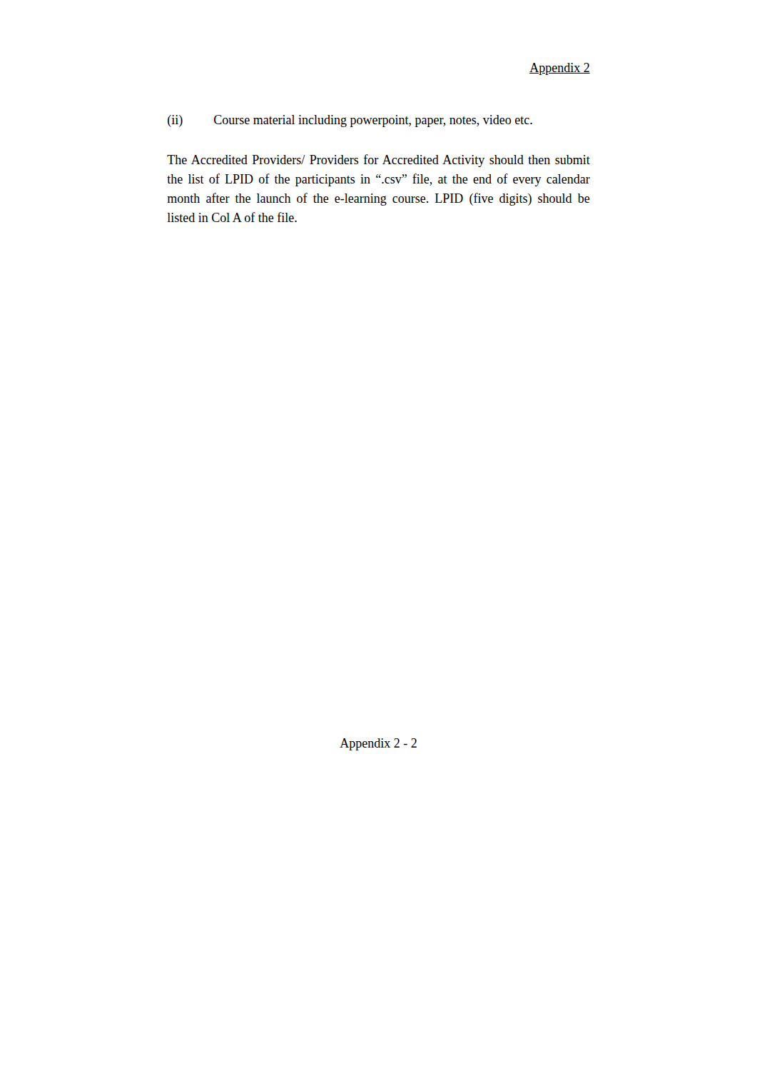Appendix 2
(ii)
Course material including powerpoint, paper, notes, video etc.
The Accredited Providers/ Providers for Accredited Activity should then submit the list of LPID of the participants in “.csv” file, at the end of every calendar month after the launch of the e-learning course. LPID (five digits) should be listed in Col A of the file.
Appendix 2 - 2